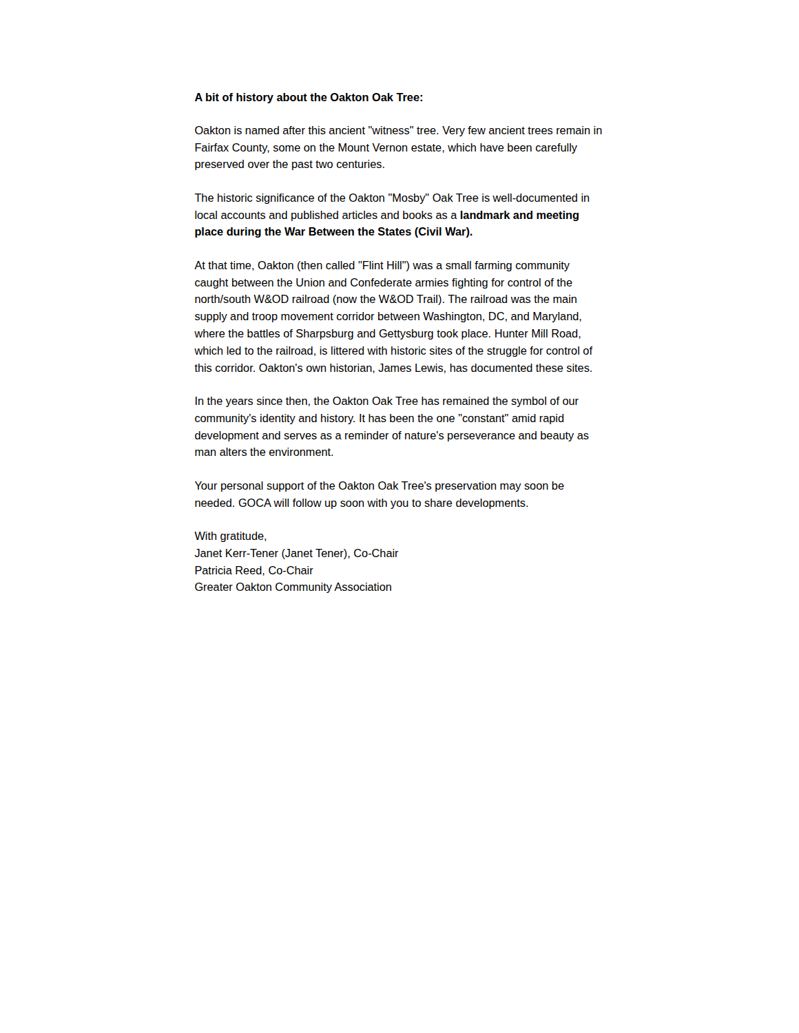A bit of history about the Oakton Oak Tree:
Oakton is named after this ancient "witness" tree. Very few ancient trees remain in Fairfax County, some on the Mount Vernon estate, which have been carefully preserved over the past two centuries.
The historic significance of the Oakton "Mosby" Oak Tree is well-documented in local accounts and published articles and books as a landmark and meeting place during the War Between the States (Civil War).
At that time, Oakton (then called "Flint Hill") was a small farming community caught between the Union and Confederate armies fighting for control of the north/south W&OD railroad (now the W&OD Trail). The railroad was the main supply and troop movement corridor between Washington, DC, and Maryland, where the battles of Sharpsburg and Gettysburg took place. Hunter Mill Road, which led to the railroad, is littered with historic sites of the struggle for control of this corridor. Oakton's own historian, James Lewis, has documented these sites.
In the years since then, the Oakton Oak Tree has remained the symbol of our community's identity and history. It has been the one "constant" amid rapid development and serves as a reminder of nature's perseverance and beauty as man alters the environment.
Your personal support of the Oakton Oak Tree's preservation may soon be needed. GOCA will follow up soon with you to share developments.
With gratitude, Janet Kerr-Tener (Janet Tener), Co-Chair Patricia Reed, Co-Chair Greater Oakton Community Association